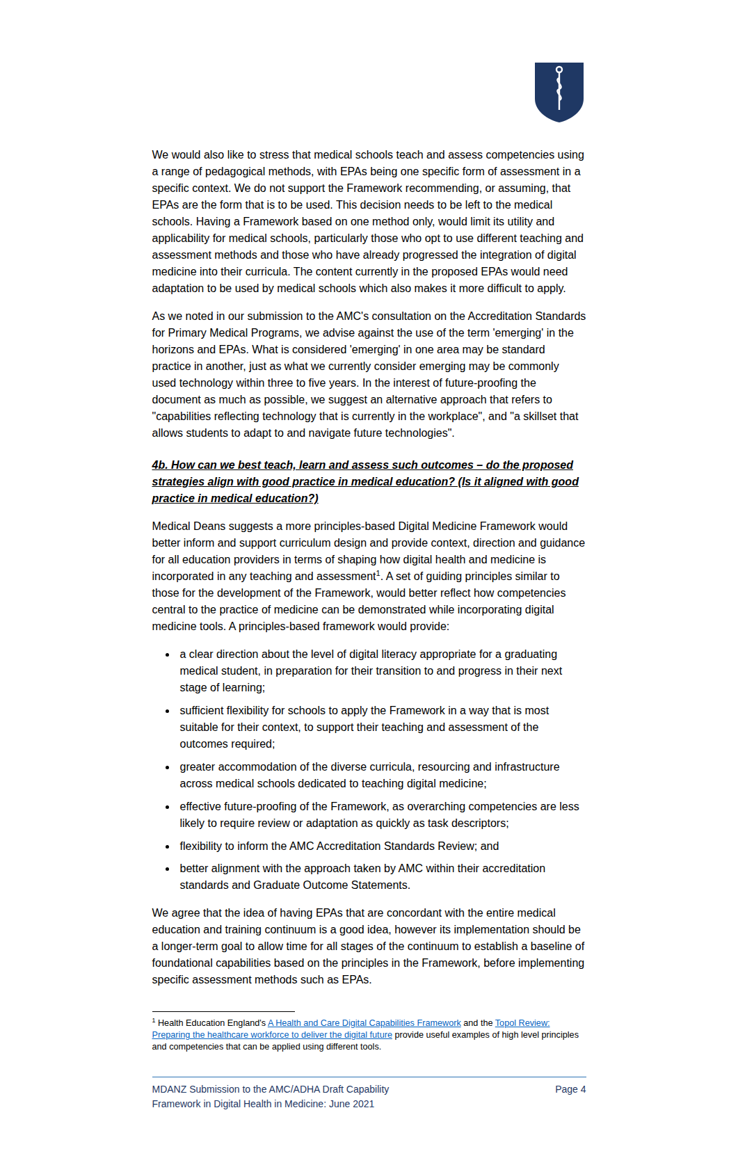We would also like to stress that medical schools teach and assess competencies using a range of pedagogical methods, with EPAs being one specific form of assessment in a specific context. We do not support the Framework recommending, or assuming, that EPAs are the form that is to be used. This decision needs to be left to the medical schools. Having a Framework based on one method only, would limit its utility and applicability for medical schools, particularly those who opt to use different teaching and assessment methods and those who have already progressed the integration of digital medicine into their curricula. The content currently in the proposed EPAs would need adaptation to be used by medical schools which also makes it more difficult to apply.
As we noted in our submission to the AMC's consultation on the Accreditation Standards for Primary Medical Programs, we advise against the use of the term 'emerging' in the horizons and EPAs. What is considered 'emerging' in one area may be standard practice in another, just as what we currently consider emerging may be commonly used technology within three to five years. In the interest of future-proofing the document as much as possible, we suggest an alternative approach that refers to "capabilities reflecting technology that is currently in the workplace", and "a skillset that allows students to adapt to and navigate future technologies".
4b. How can we best teach, learn and assess such outcomes – do the proposed strategies align with good practice in medical education? (Is it aligned with good practice in medical education?)
Medical Deans suggests a more principles-based Digital Medicine Framework would better inform and support curriculum design and provide context, direction and guidance for all education providers in terms of shaping how digital health and medicine is incorporated in any teaching and assessment1. A set of guiding principles similar to those for the development of the Framework, would better reflect how competencies central to the practice of medicine can be demonstrated while incorporating digital medicine tools. A principles-based framework would provide:
a clear direction about the level of digital literacy appropriate for a graduating medical student, in preparation for their transition to and progress in their next stage of learning;
sufficient flexibility for schools to apply the Framework in a way that is most suitable for their context, to support their teaching and assessment of the outcomes required;
greater accommodation of the diverse curricula, resourcing and infrastructure across medical schools dedicated to teaching digital medicine;
effective future-proofing of the Framework, as overarching competencies are less likely to require review or adaptation as quickly as task descriptors;
flexibility to inform the AMC Accreditation Standards Review; and
better alignment with the approach taken by AMC within their accreditation standards and Graduate Outcome Statements.
We agree that the idea of having EPAs that are concordant with the entire medical education and training continuum is a good idea, however its implementation should be a longer-term goal to allow time for all stages of the continuum to establish a baseline of foundational capabilities based on the principles in the Framework, before implementing specific assessment methods such as EPAs.
1 Health Education England's A Health and Care Digital Capabilities Framework and the Topol Review: Preparing the healthcare workforce to deliver the digital future provide useful examples of high level principles and competencies that can be applied using different tools.
MDANZ Submission to the AMC/ADHA Draft Capability
Framework in Digital Health in Medicine: June 2021
Page 4